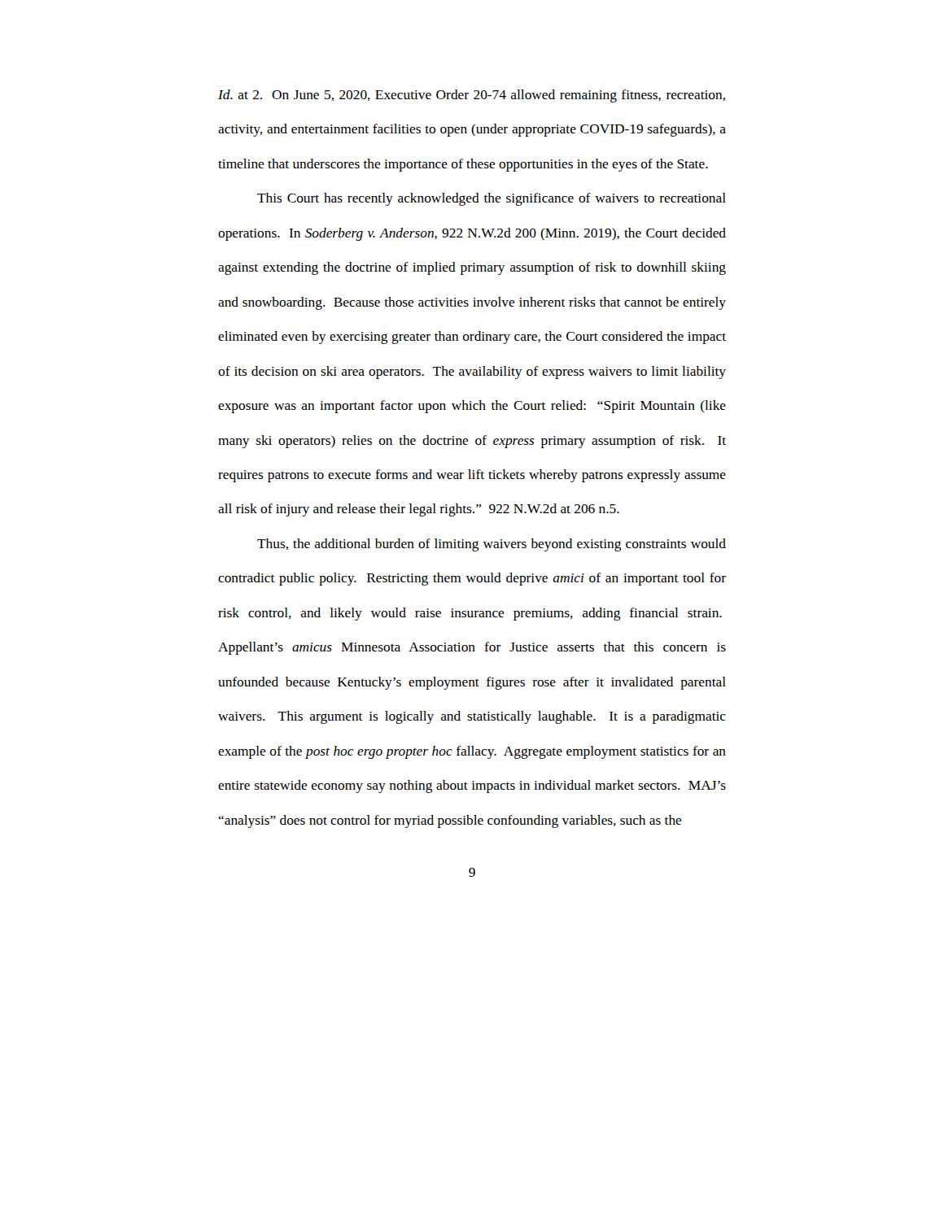Id. at 2. On June 5, 2020, Executive Order 20-74 allowed remaining fitness, recreation, activity, and entertainment facilities to open (under appropriate COVID-19 safeguards), a timeline that underscores the importance of these opportunities in the eyes of the State.
This Court has recently acknowledged the significance of waivers to recreational operations. In Soderberg v. Anderson, 922 N.W.2d 200 (Minn. 2019), the Court decided against extending the doctrine of implied primary assumption of risk to downhill skiing and snowboarding. Because those activities involve inherent risks that cannot be entirely eliminated even by exercising greater than ordinary care, the Court considered the impact of its decision on ski area operators. The availability of express waivers to limit liability exposure was an important factor upon which the Court relied: “Spirit Mountain (like many ski operators) relies on the doctrine of express primary assumption of risk. It requires patrons to execute forms and wear lift tickets whereby patrons expressly assume all risk of injury and release their legal rights.” 922 N.W.2d at 206 n.5.
Thus, the additional burden of limiting waivers beyond existing constraints would contradict public policy. Restricting them would deprive amici of an important tool for risk control, and likely would raise insurance premiums, adding financial strain. Appellant’s amicus Minnesota Association for Justice asserts that this concern is unfounded because Kentucky’s employment figures rose after it invalidated parental waivers. This argument is logically and statistically laughable. It is a paradigmatic example of the post hoc ergo propter hoc fallacy. Aggregate employment statistics for an entire statewide economy say nothing about impacts in individual market sectors. MAJ’s “analysis” does not control for myriad possible confounding variables, such as the
9